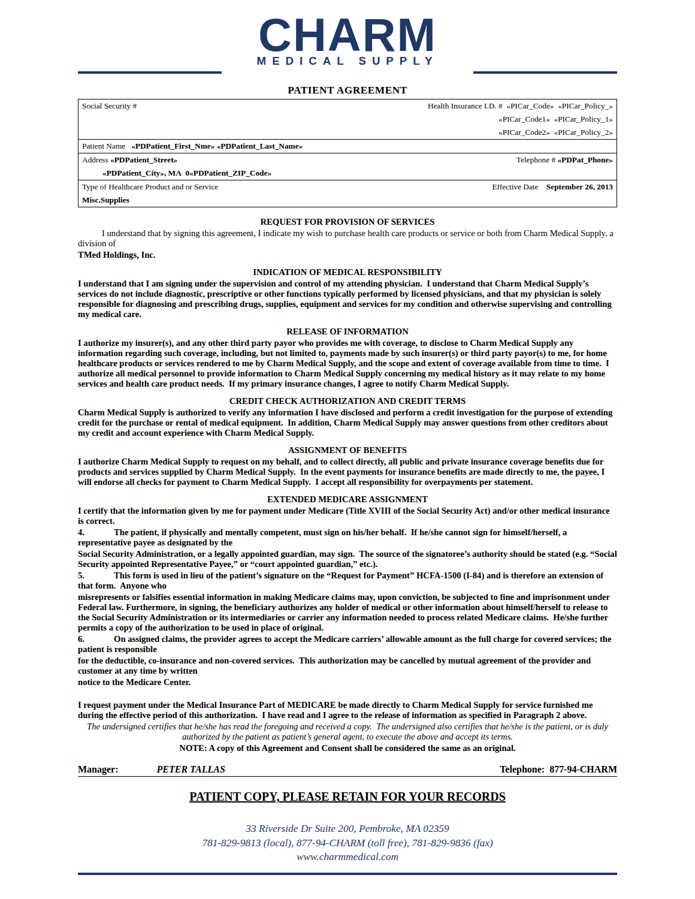CHARM
MEDICAL SUPPLY
PATIENT AGREEMENT
| Social Security # | Health Insurance I.D. # «PICar_Code» «PICar_Policy_» |
| | «PICar_Code1» «PICar_Policy_1» |
| | «PICar_Code2» «PICar_Policy_2» |
| Patient Name «PDPatient_First_Nme» «PDPatient_Last_Name» |
| Address «PDPatient_Street» | Telephone # «PDPat_Phone» |
| «PDPatient_City», MA 0«PDPatient_ZIP_Code» | |
| Type of Healthcare Product and or Service | Effective Date September 26, 2013 |
| Misc.Supplies | |
REQUEST FOR PROVISION OF SERVICES
I understand that by signing this agreement, I indicate my wish to purchase health care products or service or both from Charm Medical Supply, a division of
TMed Holdings, Inc.
INDICATION OF MEDICAL RESPONSIBILITY
I understand that I am signing under the supervision and control of my attending physician. I understand that Charm Medical Supply’s services do not include diagnostic, prescriptive or other functions typically performed by licensed physicians, and that my physician is solely responsible for diagnosing and prescribing drugs, supplies, equipment and services for my condition and otherwise supervising and controlling my medical care.
RELEASE OF INFORMATION
I authorize my insurer(s), and any other third party payor who provides me with coverage, to disclose to Charm Medical Supply any information regarding such coverage, including, but not limited to, payments made by such insurer(s) or third party payor(s) to me, for home healthcare products or services rendered to me by Charm Medical Supply, and the scope and extent of coverage available from time to time. I authorize all medical personnel to provide information to Charm Medical Supply concerning my medical history as it may relate to my home services and health care product needs. If my primary insurance changes, I agree to notify Charm Medical Supply.
CREDIT CHECK AUTHORIZATION AND CREDIT TERMS
Charm Medical Supply is authorized to verify any information I have disclosed and perform a credit investigation for the purpose of extending credit for the purchase or rental of medical equipment. In addition, Charm Medical Supply may answer questions from other creditors about my credit and account experience with Charm Medical Supply.
ASSIGNMENT OF BENEFITS
I authorize Charm Medical Supply to request on my behalf, and to collect directly, all public and private insurance coverage benefits due for products and services supplied by Charm Medical Supply. In the event payments for insurance benefits are made directly to me, the payee, I will endorse all checks for payment to Charm Medical Supply. I accept all responsibility for overpayments per statement.
EXTENDED MEDICARE ASSIGNMENT
I certify that the information given by me for payment under Medicare (Title XVIII of the Social Security Act) and/or other medical insurance is correct.
4. The patient, if physically and mentally competent, must sign on his/her behalf. If he/she cannot sign for himself/herself, a representative payee as designated by the
Social Security Administration, or a legally appointed guardian, may sign. The source of the signatoree’s authority should be stated (e.g. “Social Security appointed Representative Payee,” or “court appointed guardian,” etc.).
5. This form is used in lieu of the patient’s signature on the “Request for Payment” HCFA-1500 (I-84) and is therefore an extension of that form. Anyone who
misrepresents or falsifies essential information in making Medicare claims may, upon conviction, be subjected to fine and imprisonment under Federal law. Furthermore, in signing, the beneficiary authorizes any holder of medical or other information about himself/herself to release to the Social Security Administration or its intermediaries or carrier any information needed to process related Medicare claims. He/she further permits a copy of the authorization to be used in place of original.
6. On assigned claims, the provider agrees to accept the Medicare carriers’ allowable amount as the full charge for covered services; the patient is responsible
for the deductible, co-insurance and non-covered services. This authorization may be cancelled by mutual agreement of the provider and customer at any time by written
notice to the Medicare Center.
I request payment under the Medical Insurance Part of MEDICARE be made directly to Charm Medical Supply for service furnished me during the effective period of this authorization. I have read and I agree to the release of information as specified in Paragraph 2 above.
The undersigned certifies that he/she has read the foregoing and received a copy. The undersigned also certifies that he/she is the patient, or is duly authorized by the patient as patient’s general agent, to execute the above and accept its terms.
NOTE: A copy of this Agreement and Consent shall be considered the same as an original.
Manager: PETER TALLAS
Telephone: 877-94-CHARM
PATIENT COPY, PLEASE RETAIN FOR YOUR RECORDS
33 Riverside Dr Suite 200, Pembroke, MA 02359
781-829-9813 (local), 877-94-CHARM (toll free), 781-829-9836 (fax)
www.charmmedical.com